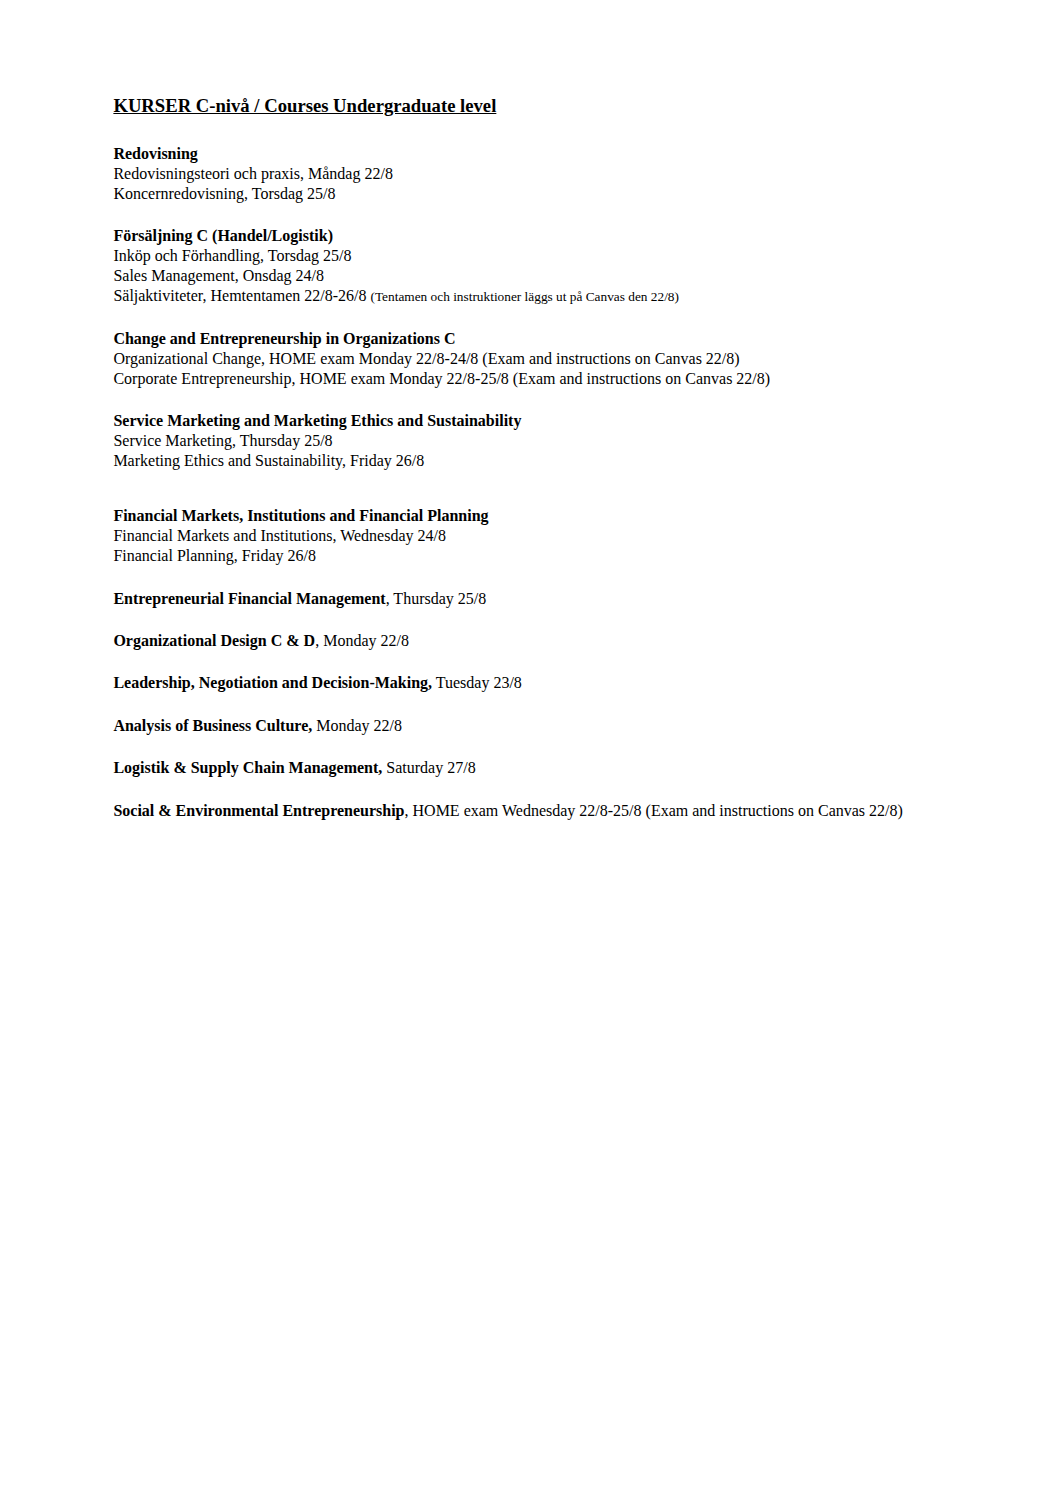KURSER C-nivå / Courses Undergraduate level
Redovisning
Redovisningsteori och praxis, Måndag 22/8
Koncernredovisning, Torsdag 25/8
Försäljning C (Handel/Logistik)
Inköp och Förhandling, Torsdag 25/8
Sales Management, Onsdag 24/8
Säljaktiviteter, Hemtentamen 22/8-26/8 (Tentamen och instruktioner läggs ut på Canvas den 22/8)
Change and Entrepreneurship in Organizations C
Organizational Change, HOME exam Monday 22/8-24/8 (Exam and instructions on Canvas 22/8)
Corporate Entrepreneurship, HOME exam Monday 22/8-25/8 (Exam and instructions on Canvas 22/8)
Service Marketing and Marketing Ethics and Sustainability
Service Marketing, Thursday 25/8
Marketing Ethics and Sustainability, Friday 26/8
Financial Markets, Institutions and Financial Planning
Financial Markets and Institutions, Wednesday 24/8
Financial Planning, Friday 26/8
Entrepreneurial Financial Management, Thursday 25/8
Organizational Design C & D, Monday 22/8
Leadership, Negotiation and Decision-Making, Tuesday 23/8
Analysis of Business Culture, Monday 22/8
Logistik & Supply Chain Management, Saturday 27/8
Social & Environmental Entrepreneurship, HOME exam Wednesday 22/8-25/8 (Exam and instructions on Canvas 22/8)